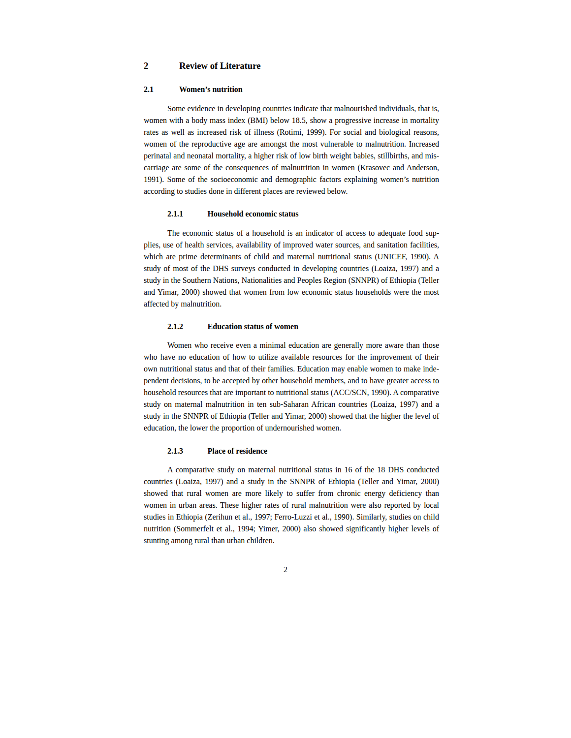2 Review of Literature
2.1 Women’s nutrition
Some evidence in developing countries indicate that malnourished individuals, that is, women with a body mass index (BMI) below 18.5, show a progressive increase in mortality rates as well as increased risk of illness (Rotimi, 1999). For social and biological reasons, women of the reproductive age are amongst the most vulnerable to malnutrition. Increased perinatal and neonatal mortality, a higher risk of low birth weight babies, stillbirths, and miscarriage are some of the consequences of malnutrition in women (Krasovec and Anderson, 1991). Some of the socioeconomic and demographic factors explaining women’s nutrition according to studies done in different places are reviewed below.
2.1.1 Household economic status
The economic status of a household is an indicator of access to adequate food supplies, use of health services, availability of improved water sources, and sanitation facilities, which are prime determinants of child and maternal nutritional status (UNICEF, 1990). A study of most of the DHS surveys conducted in developing countries (Loaiza, 1997) and a study in the Southern Nations, Nationalities and Peoples Region (SNNPR) of Ethiopia (Teller and Yimar, 2000) showed that women from low economic status households were the most affected by malnutrition.
2.1.2 Education status of women
Women who receive even a minimal education are generally more aware than those who have no education of how to utilize available resources for the improvement of their own nutritional status and that of their families. Education may enable women to make independent decisions, to be accepted by other household members, and to have greater access to household resources that are important to nutritional status (ACC/SCN, 1990). A comparative study on maternal malnutrition in ten sub-Saharan African countries (Loaiza, 1997) and a study in the SNNPR of Ethiopia (Teller and Yimar, 2000) showed that the higher the level of education, the lower the proportion of undernourished women.
2.1.3 Place of residence
A comparative study on maternal nutritional status in 16 of the 18 DHS conducted countries (Loaiza, 1997) and a study in the SNNPR of Ethiopia (Teller and Yimar, 2000) showed that rural women are more likely to suffer from chronic energy deficiency than women in urban areas. These higher rates of rural malnutrition were also reported by local studies in Ethiopia (Zerihun et al., 1997; Ferro-Luzzi et al., 1990). Similarly, studies on child nutrition (Sommerfelt et al., 1994; Yimer, 2000) also showed significantly higher levels of stunting among rural than urban children.
2